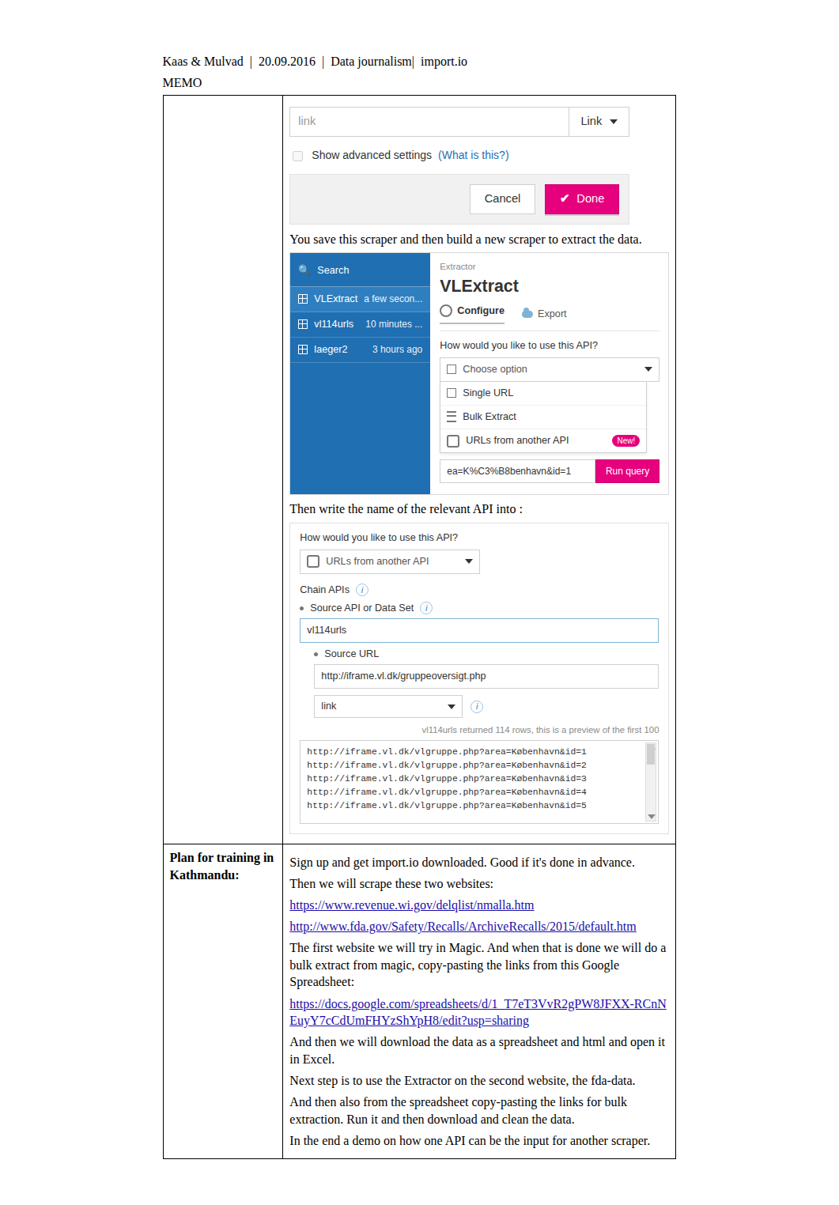Kaas & Mulvad | 20.09.2016 | Data journalism| import.io
MEMO
| | link Link Show advanced settings (What is this?) Cancel ✔ Done You save this scraper and then build a new scraper to extract the data. 🔍 Search VLExtract a few secon... vl114urls 10 minutes ... laeger2 3 hours ago Extractor VLExtract Configure Export How would you like to use this API? Choose option Single URL Bulk Extract URLs from another API New! ea=K%C3%B8benhavn&id=1 Run query Then write the name of the relevant API into : How would you like to use this API? URLs from another API Chain APIs i Source API or Data Set i vl114urls Source URL http://iframe.vl.dk/gruppeoversigt.php link i vl114urls returned 114 rows, this is a preview of the first 100 http://iframe.vl.dk/vlgruppe.php?area=København&id=1 http://iframe.vl.dk/vlgruppe.php?area=København&id=2 http://iframe.vl.dk/vlgruppe.php?area=København&id=3 http://iframe.vl.dk/vlgruppe.php?area=København&id=4 http://iframe.vl.dk/vlgruppe.php?area=København&id=5 |
| Plan for training in Kathmandu: | Sign up and get import.io downloaded. Good if it's done in advance. Then we will scrape these two websites: https://www.revenue.wi.gov/delqlist/nmalla.htm http://www.fda.gov/Safety/Recalls/ArchiveRecalls/2015/default.htm The first website we will try in Magic. And when that is done we will do a bulk extract from magic, copy-pasting the links from this Google Spreadsheet: https://docs.google.com/spreadsheets/d/1_T7eT3VvR2gPW8JFXX-RCnNEuyY7cCdUmFHYzShYpH8/edit?usp=sharing And then we will download the data as a spreadsheet and html and open it in Excel. Next step is to use the Extractor on the second website, the fda-data. And then also from the spreadsheet copy-pasting the links for bulk extraction. Run it and then download and clean the data. In the end a demo on how one API can be the input for another scraper. |